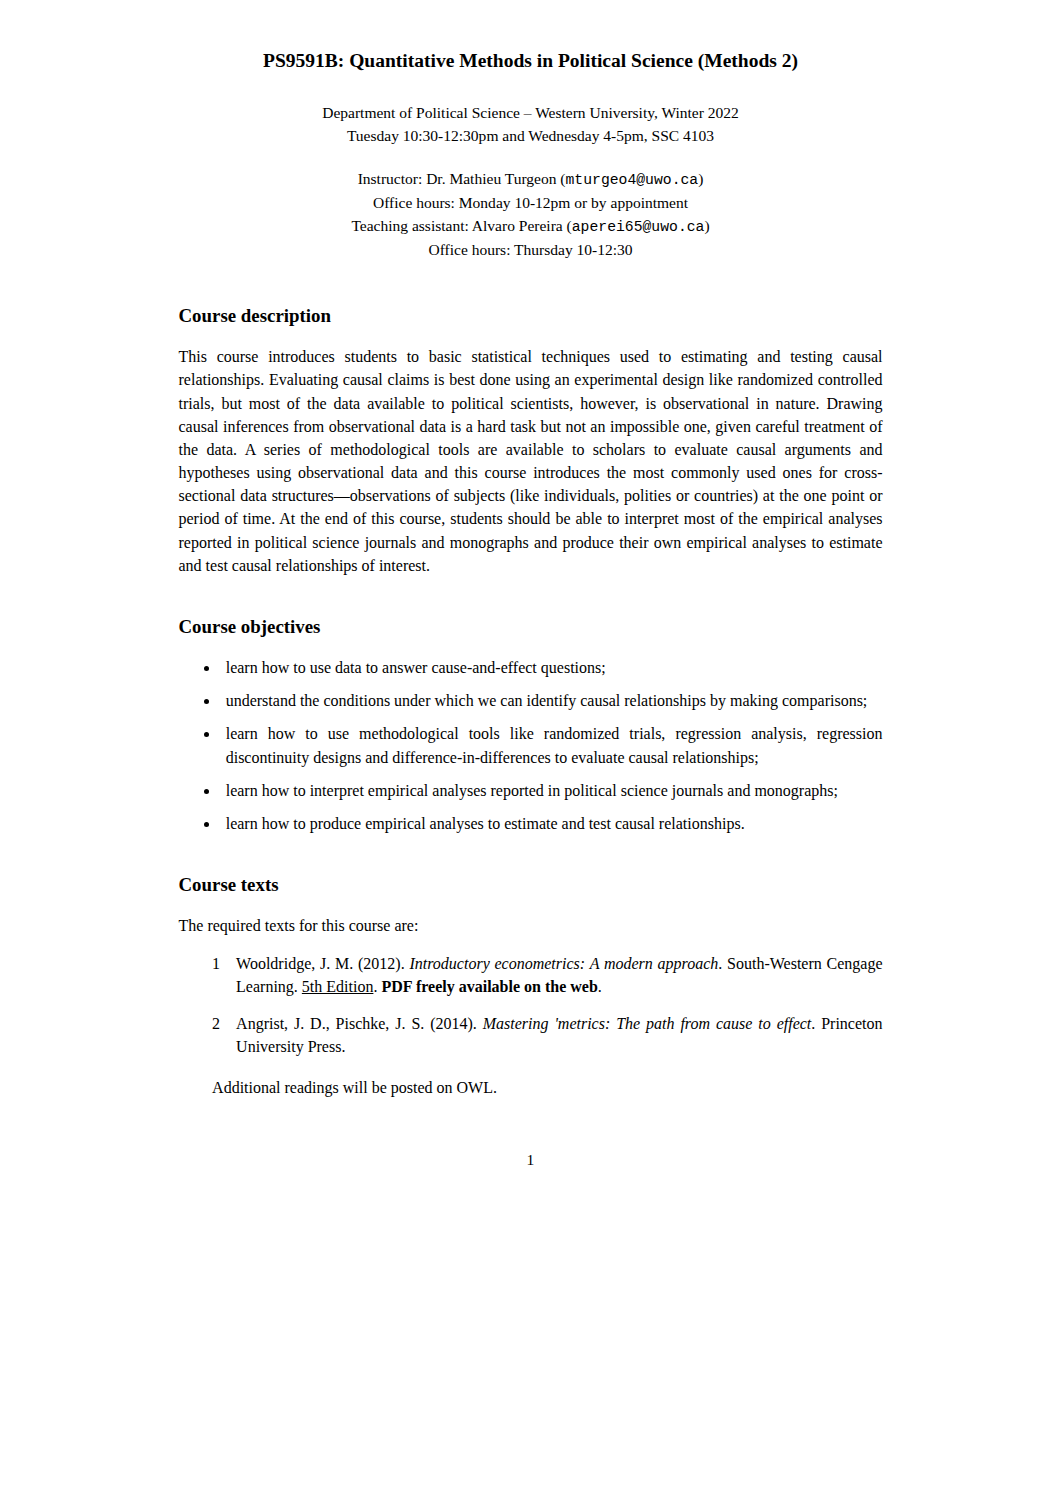PS9591B: Quantitative Methods in Political Science (Methods 2)
Department of Political Science – Western University, Winter 2022
Tuesday 10:30-12:30pm and Wednesday 4-5pm, SSC 4103
Instructor: Dr. Mathieu Turgeon (mturgeo4@uwo.ca)
Office hours: Monday 10-12pm or by appointment
Teaching assistant: Alvaro Pereira (aperei65@uwo.ca)
Office hours: Thursday 10-12:30
Course description
This course introduces students to basic statistical techniques used to estimating and testing causal relationships. Evaluating causal claims is best done using an experimental design like randomized controlled trials, but most of the data available to political scientists, however, is observational in nature. Drawing causal inferences from observational data is a hard task but not an impossible one, given careful treatment of the data. A series of methodological tools are available to scholars to evaluate causal arguments and hypotheses using observational data and this course introduces the most commonly used ones for cross-sectional data structures—observations of subjects (like individuals, polities or countries) at the one point or period of time. At the end of this course, students should be able to interpret most of the empirical analyses reported in political science journals and monographs and produce their own empirical analyses to estimate and test causal relationships of interest.
Course objectives
learn how to use data to answer cause-and-effect questions;
understand the conditions under which we can identify causal relationships by making comparisons;
learn how to use methodological tools like randomized trials, regression analysis, regression discontinuity designs and difference-in-differences to evaluate causal relationships;
learn how to interpret empirical analyses reported in political science journals and monographs;
learn how to produce empirical analyses to estimate and test causal relationships.
Course texts
The required texts for this course are:
Wooldridge, J. M. (2012). Introductory econometrics: A modern approach. South-Western Cengage Learning. 5th Edition. PDF freely available on the web.
Angrist, J. D., Pischke, J. S. (2014). Mastering 'metrics: The path from cause to effect. Princeton University Press.
Additional readings will be posted on OWL.
1